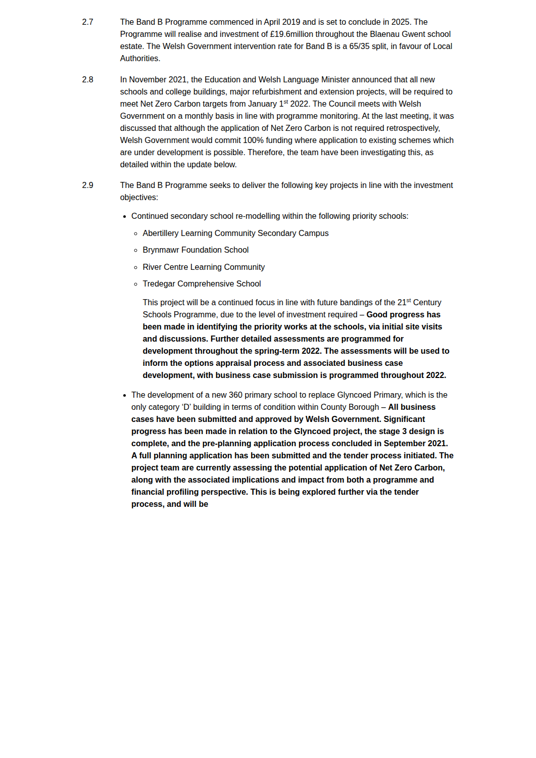2.7
The Band B Programme commenced in April 2019 and is set to conclude in 2025. The Programme will realise and investment of £19.6million throughout the Blaenau Gwent school estate. The Welsh Government intervention rate for Band B is a 65/35 split, in favour of Local Authorities.
2.8
In November 2021, the Education and Welsh Language Minister announced that all new schools and college buildings, major refurbishment and extension projects, will be required to meet Net Zero Carbon targets from January 1st 2022. The Council meets with Welsh Government on a monthly basis in line with programme monitoring. At the last meeting, it was discussed that although the application of Net Zero Carbon is not required retrospectively, Welsh Government would commit 100% funding where application to existing schemes which are under development is possible. Therefore, the team have been investigating this, as detailed within the update below.
2.9
The Band B Programme seeks to deliver the following key projects in line with the investment objectives:
Continued secondary school re-modelling within the following priority schools:
Abertillery Learning Community Secondary Campus
Brynmawr Foundation School
River Centre Learning Community
Tredegar Comprehensive School
This project will be a continued focus in line with future bandings of the 21st Century Schools Programme, due to the level of investment required – Good progress has been made in identifying the priority works at the schools, via initial site visits and discussions. Further detailed assessments are programmed for development throughout the spring-term 2022. The assessments will be used to inform the options appraisal process and associated business case development, with business case submission is programmed throughout 2022.
The development of a new 360 primary school to replace Glyncoed Primary, which is the only category ‘D’ building in terms of condition within County Borough – All business cases have been submitted and approved by Welsh Government. Significant progress has been made in relation to the Glyncoed project, the stage 3 design is complete, and the pre-planning application process concluded in September 2021. A full planning application has been submitted and the tender process initiated. The project team are currently assessing the potential application of Net Zero Carbon, along with the associated implications and impact from both a programme and financial profiling perspective. This is being explored further via the tender process, and will be